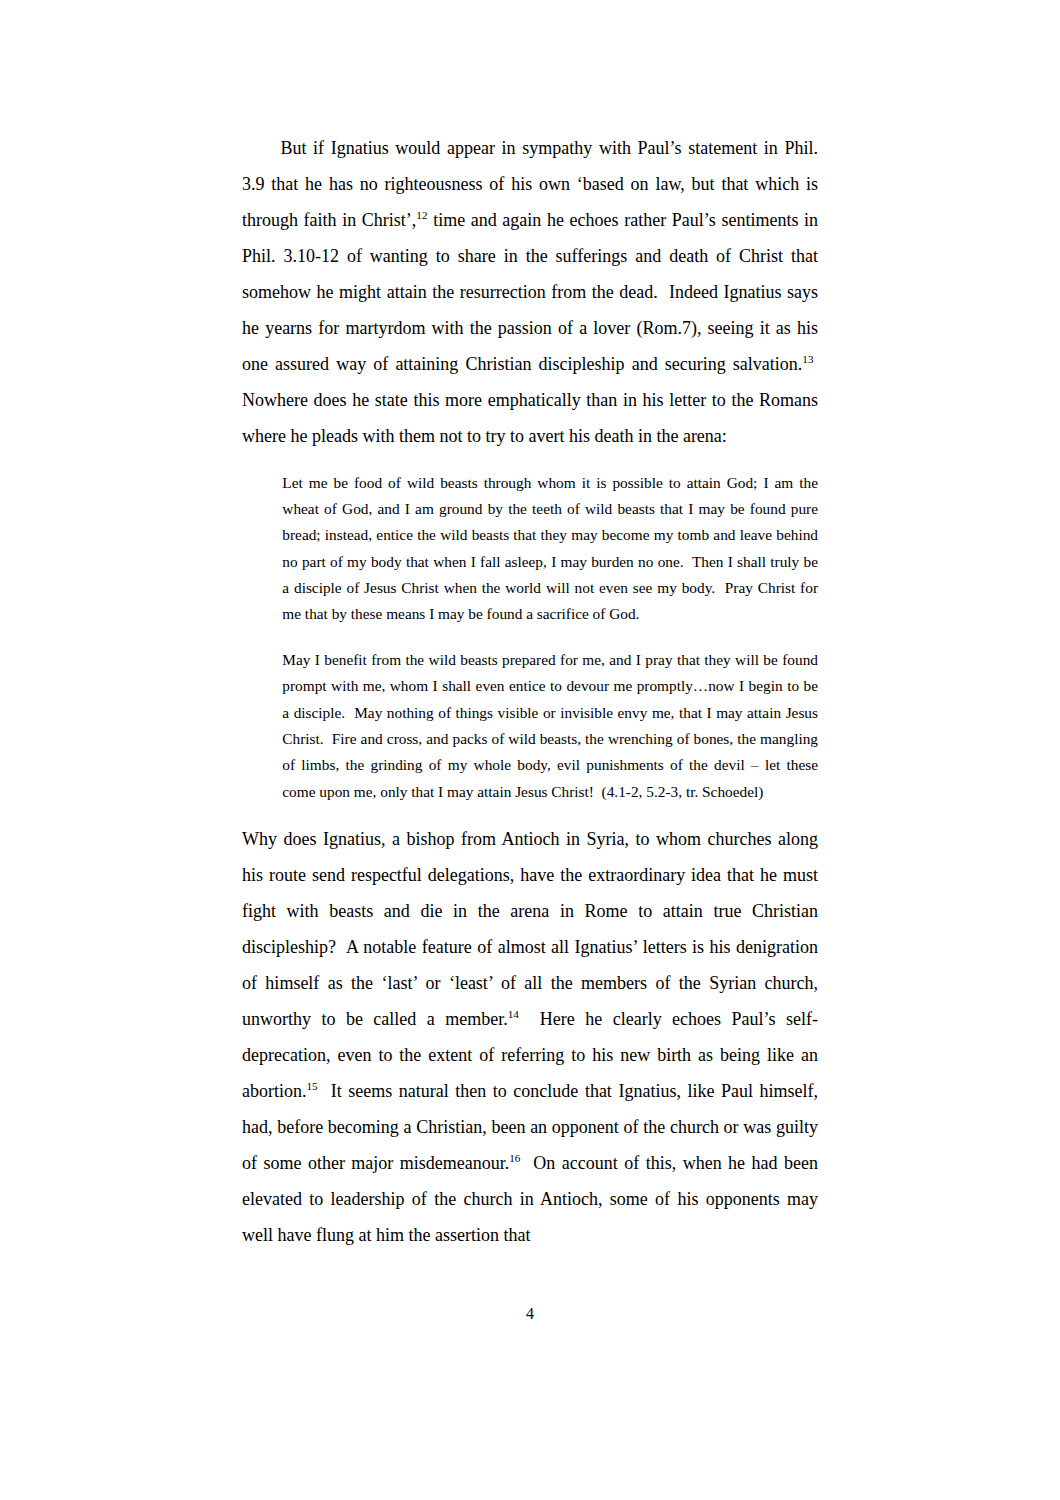But if Ignatius would appear in sympathy with Paul’s statement in Phil. 3.9 that he has no righteousness of his own ‘based on law, but that which is through faith in Christ’,12 time and again he echoes rather Paul’s sentiments in Phil. 3.10-12 of wanting to share in the sufferings and death of Christ that somehow he might attain the resurrection from the dead. Indeed Ignatius says he yearns for martyrdom with the passion of a lover (Rom.7), seeing it as his one assured way of attaining Christian discipleship and securing salvation.13 Nowhere does he state this more emphatically than in his letter to the Romans where he pleads with them not to try to avert his death in the arena:
Let me be food of wild beasts through whom it is possible to attain God; I am the wheat of God, and I am ground by the teeth of wild beasts that I may be found pure bread; instead, entice the wild beasts that they may become my tomb and leave behind no part of my body that when I fall asleep, I may burden no one. Then I shall truly be a disciple of Jesus Christ when the world will not even see my body. Pray Christ for me that by these means I may be found a sacrifice of God.
May I benefit from the wild beasts prepared for me, and I pray that they will be found prompt with me, whom I shall even entice to devour me promptly…now I begin to be a disciple. May nothing of things visible or invisible envy me, that I may attain Jesus Christ. Fire and cross, and packs of wild beasts, the wrenching of bones, the mangling of limbs, the grinding of my whole body, evil punishments of the devil – let these come upon me, only that I may attain Jesus Christ! (4.1-2, 5.2-3, tr. Schoedel)
Why does Ignatius, a bishop from Antioch in Syria, to whom churches along his route send respectful delegations, have the extraordinary idea that he must fight with beasts and die in the arena in Rome to attain true Christian discipleship? A notable feature of almost all Ignatius’ letters is his denigration of himself as the ‘last’ or ‘least’ of all the members of the Syrian church, unworthy to be called a member.14 Here he clearly echoes Paul’s self-deprecation, even to the extent of referring to his new birth as being like an abortion.15 It seems natural then to conclude that Ignatius, like Paul himself, had, before becoming a Christian, been an opponent of the church or was guilty of some other major misdemeanour.16 On account of this, when he had been elevated to leadership of the church in Antioch, some of his opponents may well have flung at him the assertion that
4